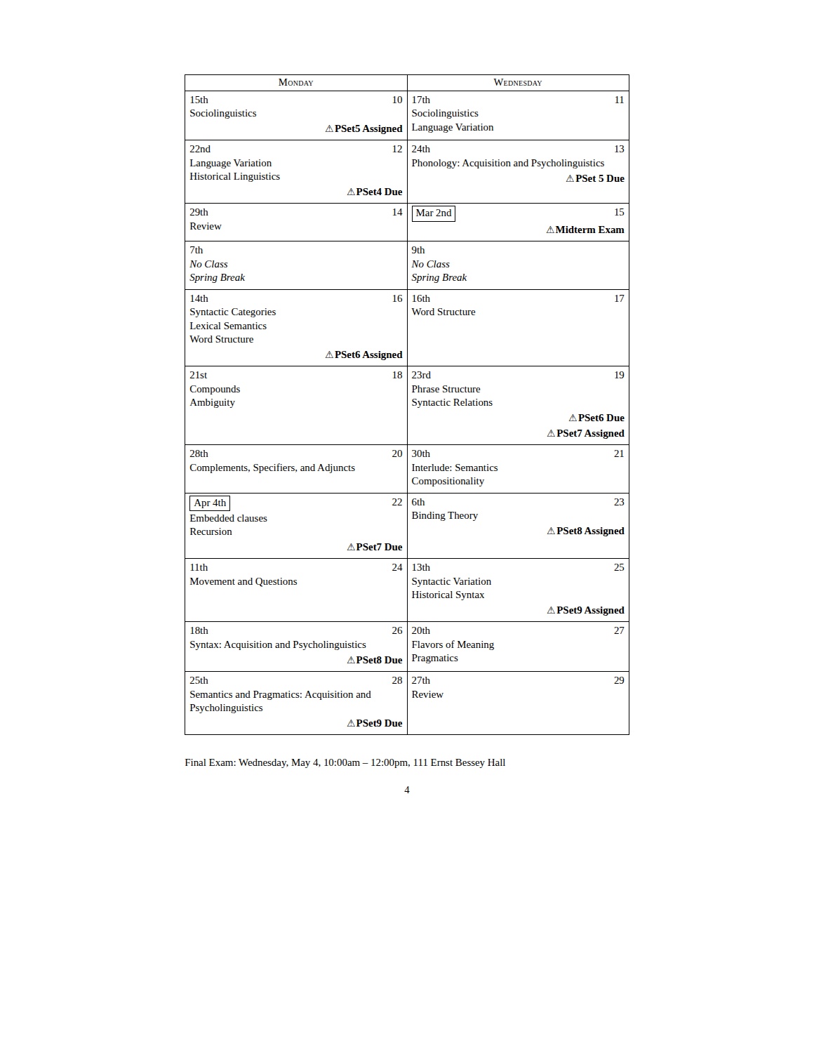| Monday | Wednesday |
| --- | --- |
| 15th 10 Sociolinguistics ⚠ PSet5 Assigned | 17th 11 Sociolinguistics Language Variation |
| 22nd 12 Language Variation Historical Linguistics ⚠ PSet4 Due | 24th 13 Phonology: Acquisition and Psycholinguistics ⚠ PSet 5 Due |
| 29th 14 Review | Mar 2nd 15 ⚠ Midterm Exam |
| 7th No Class Spring Break | 9th No Class Spring Break |
| 14th 16 Syntactic Categories Lexical Semantics Word Structure ⚠ PSet6 Assigned | 16th 17 Word Structure |
| 21st 18 Compounds Ambiguity | 23rd 19 Phrase Structure Syntactic Relations ⚠ PSet6 Due ⚠ PSet7 Assigned |
| 28th 20 Complements, Specifiers, and Adjuncts | 30th 21 Interlude: Semantics Compositionality |
| Apr 4th 22 Embedded clauses Recursion ⚠ PSet7 Due | 6th 23 Binding Theory ⚠ PSet8 Assigned |
| 11th 24 Movement and Questions | 13th 25 Syntactic Variation Historical Syntax ⚠ PSet9 Assigned |
| 18th 26 Syntax: Acquisition and Psycholinguistics ⚠ PSet8 Due | 20th 27 Flavors of Meaning Pragmatics |
| 25th 28 Semantics and Pragmatics: Acquisition and Psycholinguistics ⚠ PSet9 Due | 27th 29 Review |
Final Exam: Wednesday, May 4, 10:00am – 12:00pm, 111 Ernst Bessey Hall
4